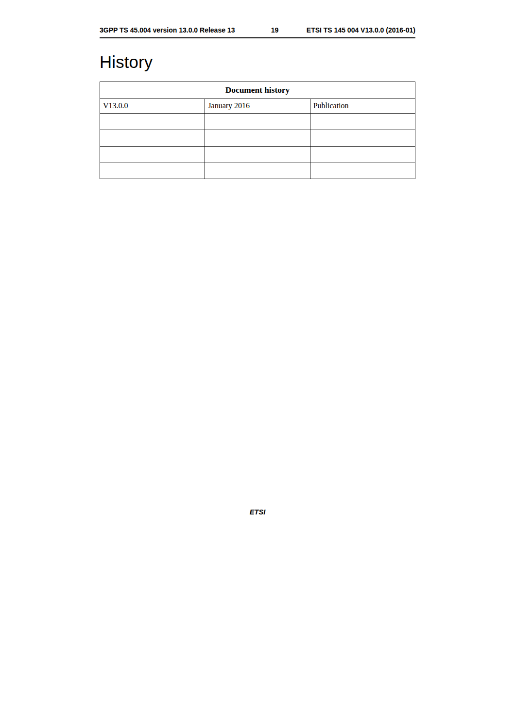3GPP TS 45.004 version 13.0.0 Release 13 19 ETSI TS 145 004 V13.0.0 (2016-01)
History
| Document history |
| --- |
| V13.0.0 | January 2016 | Publication |
ETSI